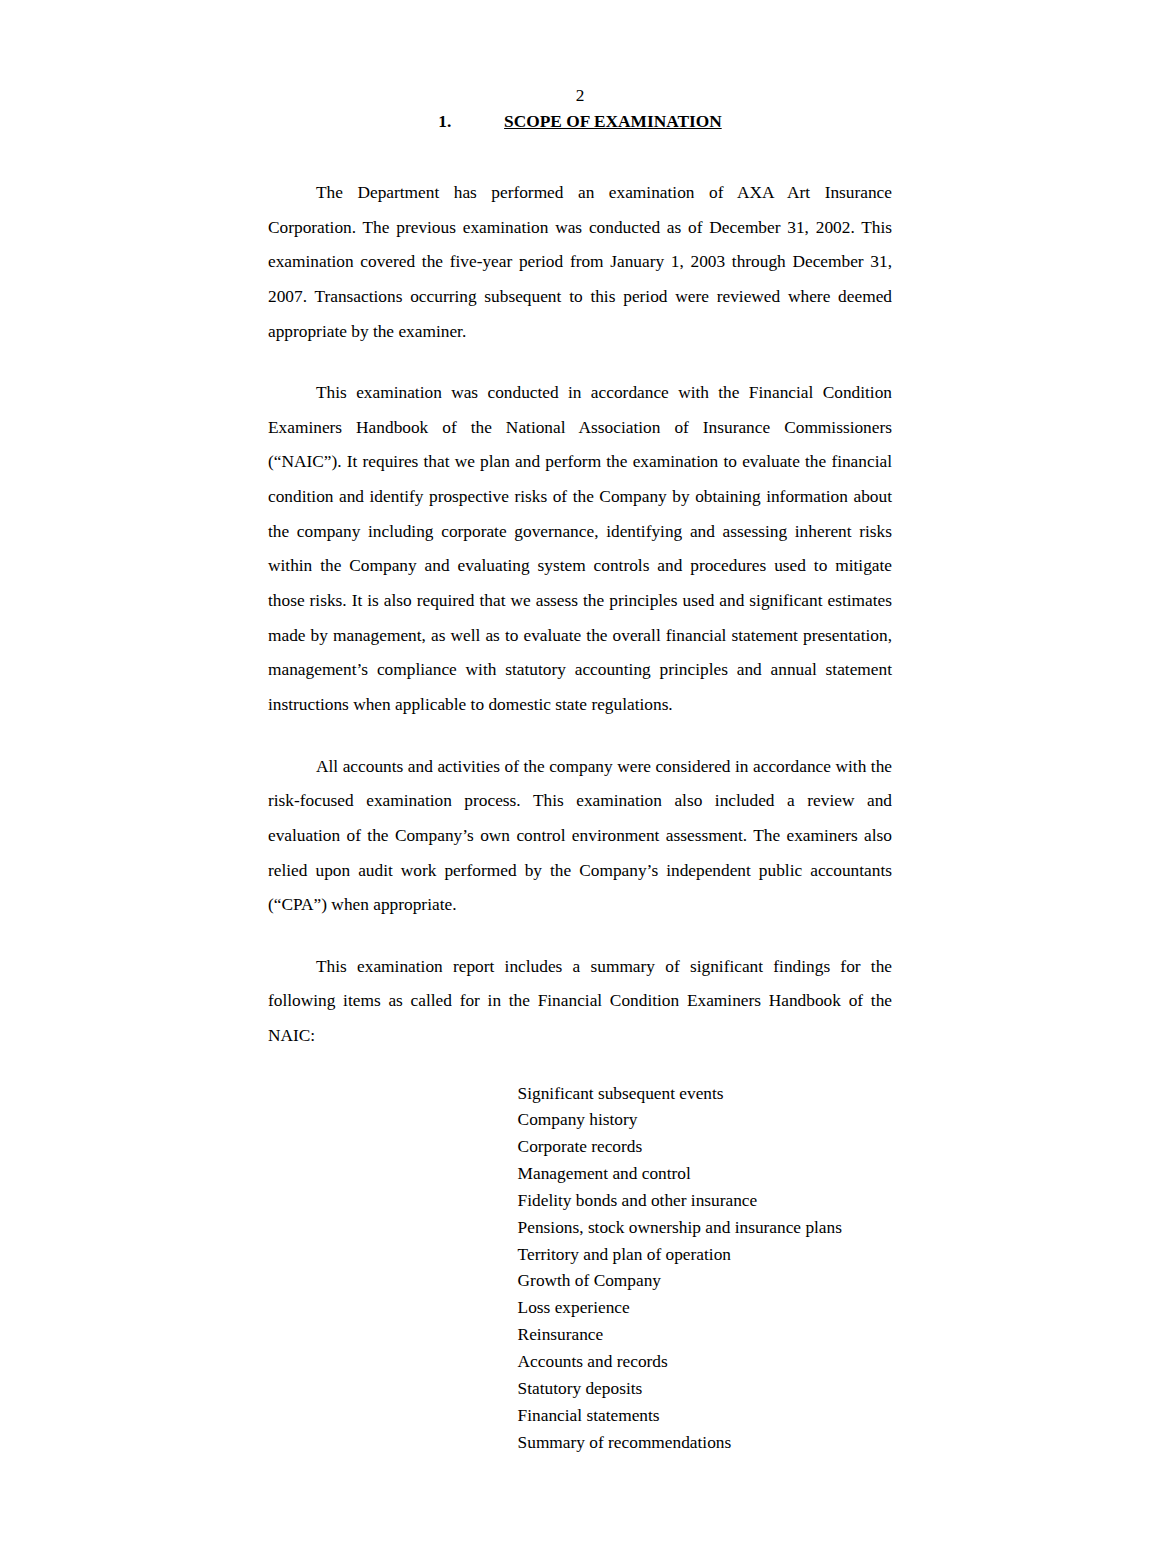2
1. SCOPE OF EXAMINATION
The Department has performed an examination of AXA Art Insurance Corporation. The previous examination was conducted as of December 31, 2002. This examination covered the five-year period from January 1, 2003 through December 31, 2007. Transactions occurring subsequent to this period were reviewed where deemed appropriate by the examiner.
This examination was conducted in accordance with the Financial Condition Examiners Handbook of the National Association of Insurance Commissioners (“NAIC”). It requires that we plan and perform the examination to evaluate the financial condition and identify prospective risks of the Company by obtaining information about the company including corporate governance, identifying and assessing inherent risks within the Company and evaluating system controls and procedures used to mitigate those risks. It is also required that we assess the principles used and significant estimates made by management, as well as to evaluate the overall financial statement presentation, management’s compliance with statutory accounting principles and annual statement instructions when applicable to domestic state regulations.
All accounts and activities of the company were considered in accordance with the risk-focused examination process. This examination also included a review and evaluation of the Company’s own control environment assessment. The examiners also relied upon audit work performed by the Company’s independent public accountants (“CPA”) when appropriate.
This examination report includes a summary of significant findings for the following items as called for in the Financial Condition Examiners Handbook of the NAIC:
Significant subsequent events
Company history
Corporate records
Management and control
Fidelity bonds and other insurance
Pensions, stock ownership and insurance plans
Territory and plan of operation
Growth of Company
Loss experience
Reinsurance
Accounts and records
Statutory deposits
Financial statements
Summary of recommendations